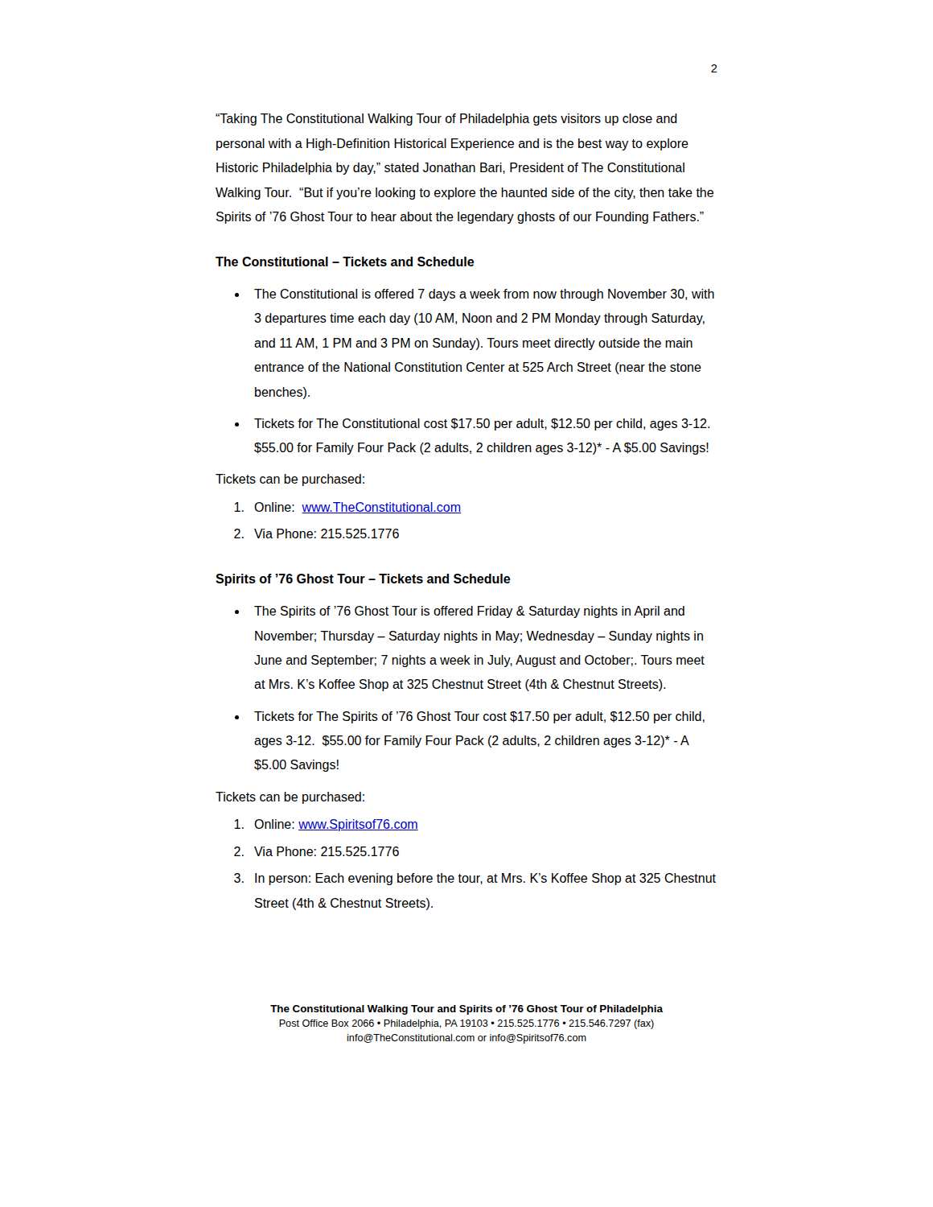2
“Taking The Constitutional Walking Tour of Philadelphia gets visitors up close and personal with a High-Definition Historical Experience and is the best way to explore Historic Philadelphia by day,” stated Jonathan Bari, President of The Constitutional Walking Tour. “But if you’re looking to explore the haunted side of the city, then take the Spirits of ’76 Ghost Tour to hear about the legendary ghosts of our Founding Fathers.”
The Constitutional – Tickets and Schedule
The Constitutional is offered 7 days a week from now through November 30, with 3 departures time each day (10 AM, Noon and 2 PM Monday through Saturday, and 11 AM, 1 PM and 3 PM on Sunday). Tours meet directly outside the main entrance of the National Constitution Center at 525 Arch Street (near the stone benches).
Tickets for The Constitutional cost $17.50 per adult, $12.50 per child, ages 3-12. $55.00 for Family Four Pack (2 adults, 2 children ages 3-12)* - A $5.00 Savings!
Tickets can be purchased:
Online: www.TheConstitutional.com
Via Phone: 215.525.1776
Spirits of ’76 Ghost Tour – Tickets and Schedule
The Spirits of ’76 Ghost Tour is offered Friday & Saturday nights in April and November; Thursday – Saturday nights in May; Wednesday – Sunday nights in June and September; 7 nights a week in July, August and October;. Tours meet at Mrs. K’s Koffee Shop at 325 Chestnut Street (4th & Chestnut Streets).
Tickets for The Spirits of ’76 Ghost Tour cost $17.50 per adult, $12.50 per child, ages 3-12. $55.00 for Family Four Pack (2 adults, 2 children ages 3-12)* - A $5.00 Savings!
Tickets can be purchased:
Online: www.Spiritsof76.com
Via Phone: 215.525.1776
In person: Each evening before the tour, at Mrs. K’s Koffee Shop at 325 Chestnut Street (4th & Chestnut Streets).
The Constitutional Walking Tour and Spirits of ’76 Ghost Tour of Philadelphia
Post Office Box 2066 • Philadelphia, PA 19103 • 215.525.1776 • 215.546.7297 (fax)
info@TheConstitutional.com or info@Spiritsof76.com